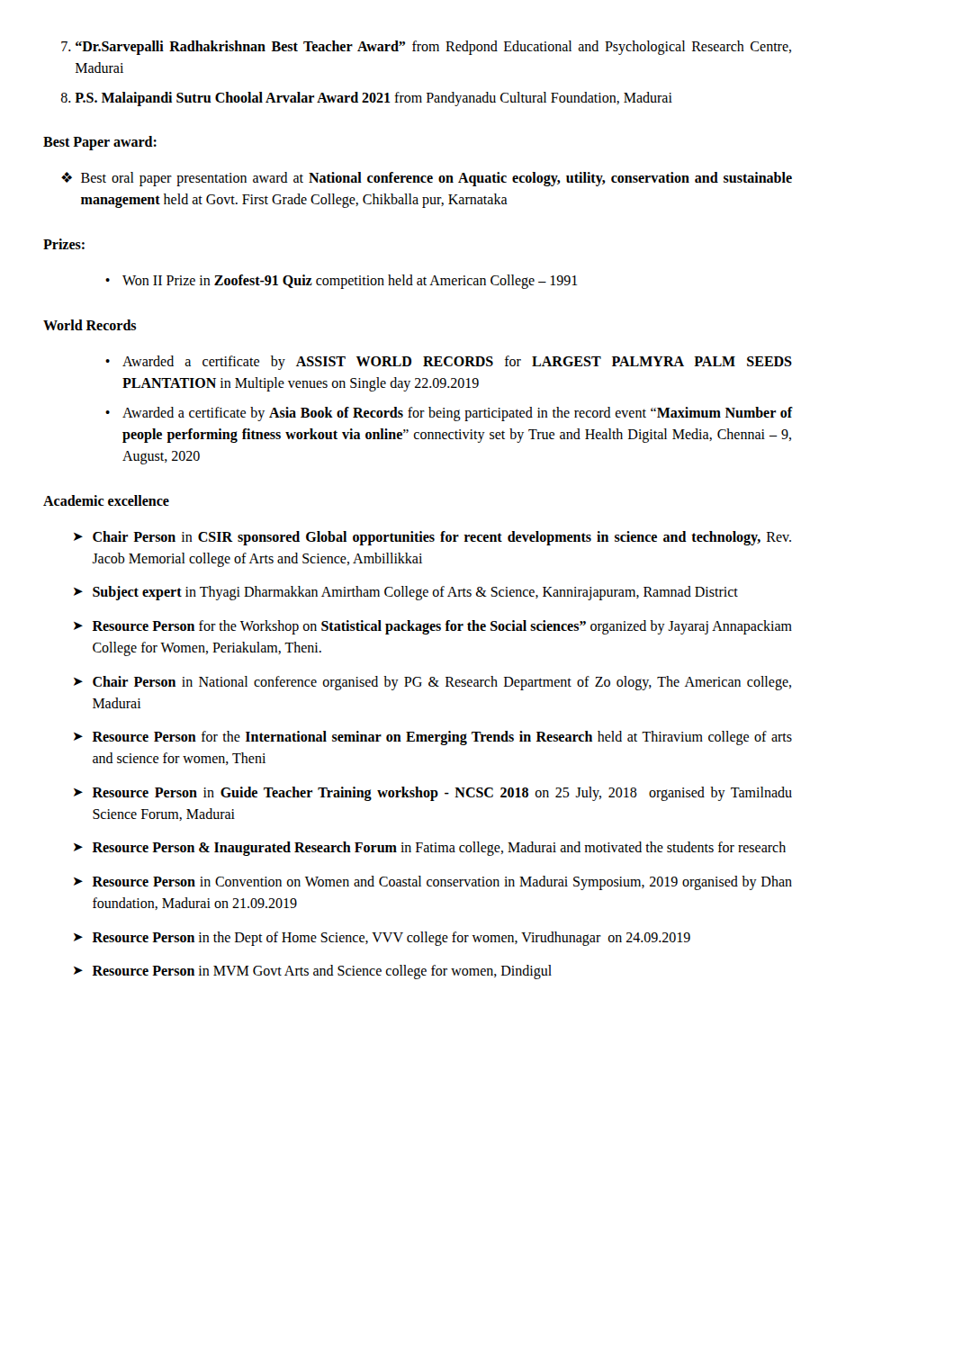“Dr.Sarvepalli Radhakrishnan Best Teacher Award” from Redpond Educational and Psychological Research Centre, Madurai
P.S. Malaipandi Sutru Choolal Arvalar Award 2021 from Pandyanadu Cultural Foundation, Madurai
Best Paper award:
Best oral paper presentation award at National conference on Aquatic ecology, utility, conservation and sustainable management held at Govt. First Grade College, Chikballa pur, Karnataka
Prizes:
Won II Prize in Zoofest-91 Quiz competition held at American College – 1991
World Records
Awarded a certificate by ASSIST WORLD RECORDS for LARGEST PALMYRA PALM SEEDS PLANTATION in Multiple venues on Single day 22.09.2019
Awarded a certificate by Asia Book of Records for being participated in the record event “Maximum Number of people performing fitness workout via online” connectivity set by True and Health Digital Media, Chennai – 9, August, 2020
Academic excellence
Chair Person in CSIR sponsored Global opportunities for recent developments in science and technology, Rev. Jacob Memorial college of Arts and Science, Ambillikkai
Subject expert in Thyagi Dharmakkan Amirtham College of Arts & Science, Kannirajapuram, Ramnad District
Resource Person for the Workshop on Statistical packages for the Social sciences” organized by Jayaraj Annapackiam College for Women, Periakulam, Theni.
Chair Person in National conference organised by PG & Research Department of Zo ology, The American college, Madurai
Resource Person for the International seminar on Emerging Trends in Research held at Thiravium college of arts and science for women, Theni
Resource Person in Guide Teacher Training workshop - NCSC 2018 on 25 July, 2018 organised by Tamilnadu Science Forum, Madurai
Resource Person & Inaugurated Research Forum in Fatima college, Madurai and motivated the students for research
Resource Person in Convention on Women and Coastal conservation in Madurai Symposium, 2019 organised by Dhan foundation, Madurai on 21.09.2019
Resource Person in the Dept of Home Science, VVV college for women, Virudhunagar on 24.09.2019
Resource Person in MVM Govt Arts and Science college for women, Dindigul